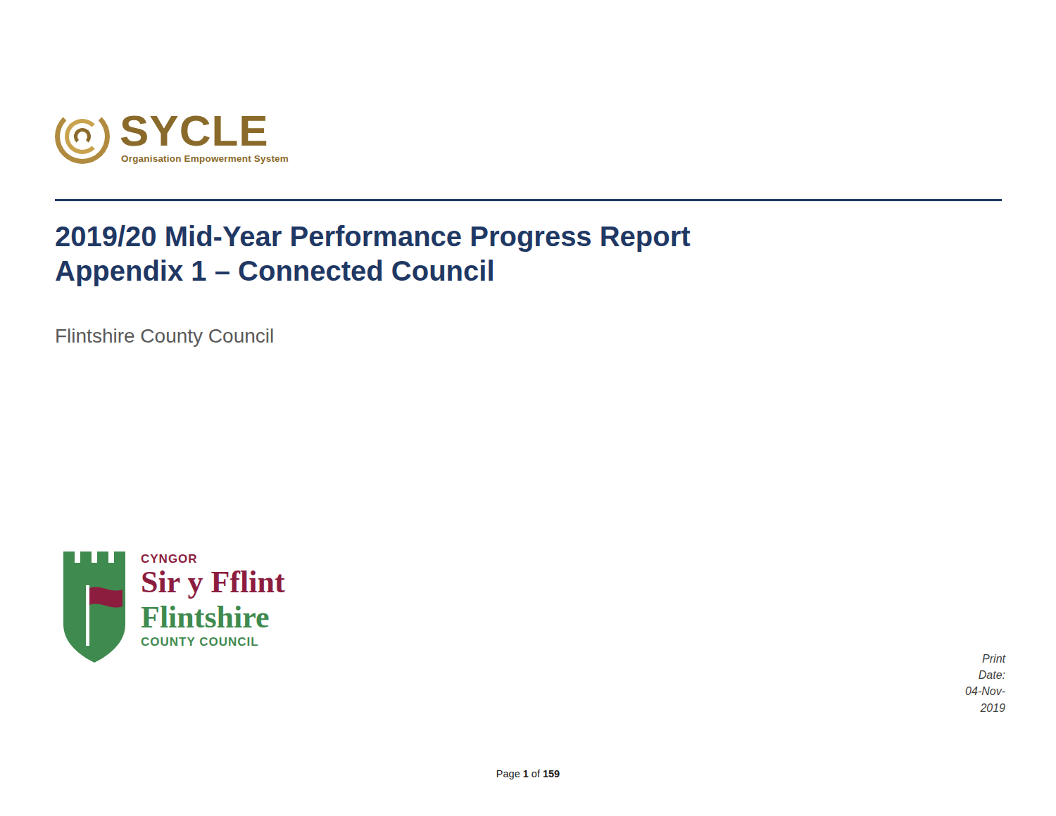SYCLE Organisation Empowerment System
2019/20 Mid-Year Performance Progress Report
Appendix 1 – Connected Council
Flintshire County Council
CYNGOR Sir y Fflint Flintshire COUNTY COUNCIL
Print
Date:
04-Nov-
2019
Page 1 of 159